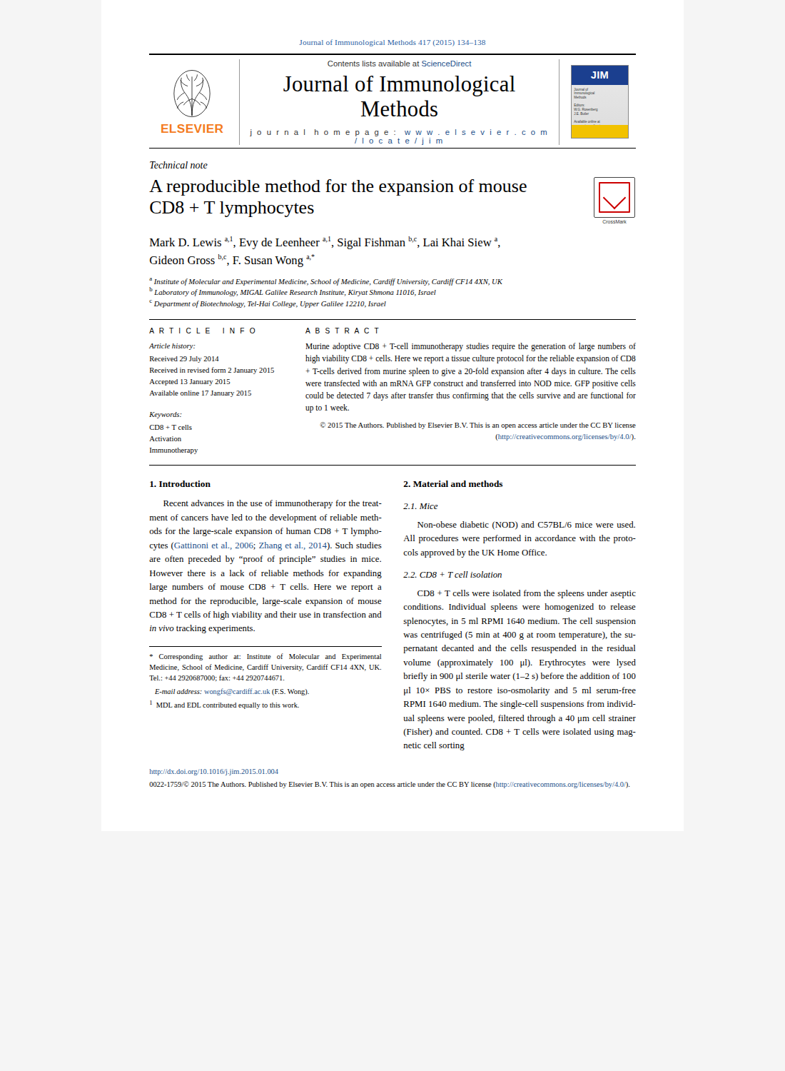Journal of Immunological Methods 417 (2015) 134–138
ELSEVIER
Contents lists available at ScienceDirect
Journal of Immunological Methods
j o u r n a l h o m e p a g e : w w w . e l s e v i e r . c o m / l o c a t e / j i m
JIM
Journal of
Immunological
Methods
Editors:
W.G. Rosenberg
J.E. Butler
Available online at
www.sciencedirect.com
Technical note
A reproducible method for the expansion of mouse
CD8 + T lymphocytes
CrossMark
Mark D. Lewis a,1, Evy de Leenheer a,1, Sigal Fishman b,c, Lai Khai Siew a,
Gideon Gross b,c, F. Susan Wong a,*
a Institute of Molecular and Experimental Medicine, School of Medicine, Cardiff University, Cardiff CF14 4XN, UK
b Laboratory of Immunology, MIGAL Galilee Research Institute, Kiryat Shmona 11016, Israel
c Department of Biotechnology, Tel-Hai College, Upper Galilee 12210, Israel
A R T I C L E I N F O
Article history:
Received 29 July 2014
Received in revised form 2 January 2015
Accepted 13 January 2015
Available online 17 January 2015
Keywords:
CD8 + T cells
Activation
Immunotherapy
A B S T R A C T
Murine adoptive CD8 + T-cell immunotherapy studies require the generation of large numbers of high viability CD8 + cells. Here we report a tissue culture protocol for the reliable expansion of CD8 + T-cells derived from murine spleen to give a 20-fold expansion after 4 days in culture. The cells were transfected with an mRNA GFP construct and transferred into NOD mice. GFP positive cells could be detected 7 days after transfer thus confirming that the cells survive and are functional for up to 1 week.
© 2015 The Authors. Published by Elsevier B.V. This is an open access article under the CC BY license
(http://creativecommons.org/licenses/by/4.0/).
1. Introduction
Recent advances in the use of immunotherapy for the treatment of cancers have led to the development of reliable methods for the large-scale expansion of human CD8 + T lymphocytes (Gattinoni et al., 2006; Zhang et al., 2014). Such studies are often preceded by “proof of principle” studies in mice. However there is a lack of reliable methods for expanding large numbers of mouse CD8 + T cells. Here we report a method for the reproducible, large-scale expansion of mouse CD8 + T cells of high viability and their use in transfection and in vivo tracking experiments.
* Corresponding author at: Institute of Molecular and Experimental Medicine, School of Medicine, Cardiff University, Cardiff CF14 4XN, UK. Tel.: +44 2920687000; fax: +44 2920744671.
E-mail address: wongfs@cardiff.ac.uk (F.S. Wong).
1 MDL and EDL contributed equally to this work.
2. Material and methods
2.1. Mice
Non-obese diabetic (NOD) and C57BL/6 mice were used. All procedures were performed in accordance with the protocols approved by the UK Home Office.
2.2. CD8 + T cell isolation
CD8 + T cells were isolated from the spleens under aseptic conditions. Individual spleens were homogenized to release splenocytes, in 5 ml RPMI 1640 medium. The cell suspension was centrifuged (5 min at 400 g at room temperature), the supernatant decanted and the cells resuspended in the residual volume (approximately 100 μl). Erythrocytes were lysed briefly in 900 μl sterile water (1–2 s) before the addition of 100 μl 10× PBS to restore iso-osmolarity and 5 ml serum-free RPMI 1640 medium. The single-cell suspensions from individual spleens were pooled, filtered through a 40 μm cell strainer (Fisher) and counted. CD8 + T cells were isolated using magnetic cell sorting
http://dx.doi.org/10.1016/j.jim.2015.01.004
0022-1759/© 2015 The Authors. Published by Elsevier B.V. This is an open access article under the CC BY license (http://creativecommons.org/licenses/by/4.0/).